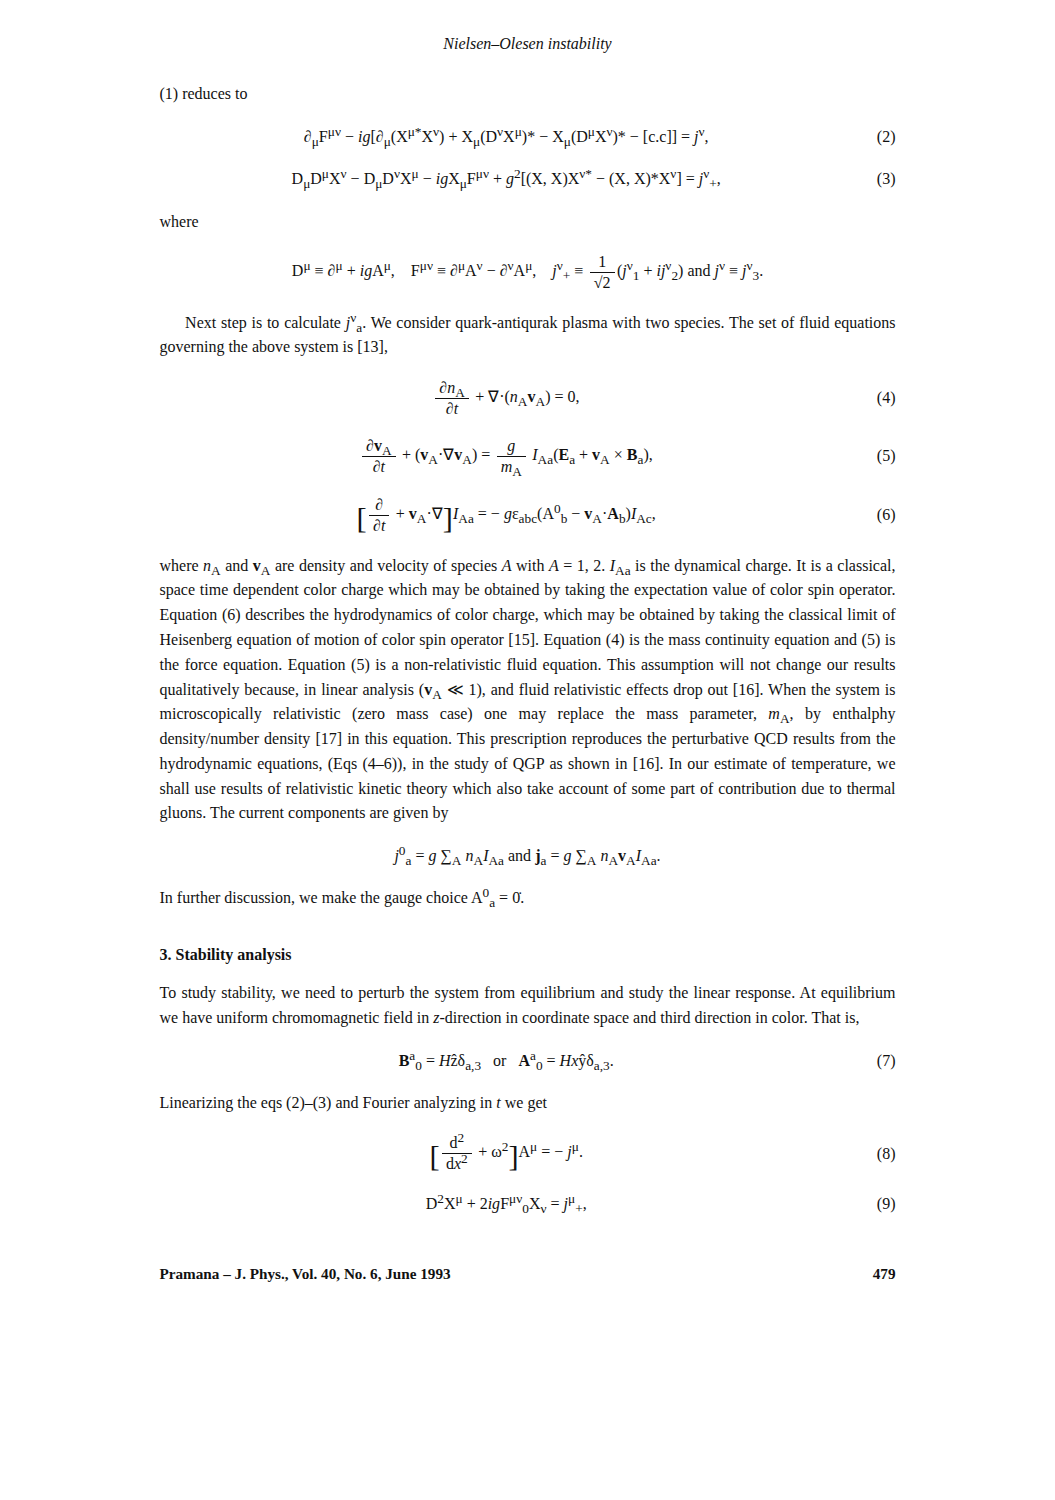Nielsen–Olesen instability
(1) reduces to
∂μFμν − ig[∂μ(Xμ*Xν) + Xμ(DνXμ)* − Xμ(DμXν)* − [c.c]] = jν,
(2)
DμDμXν − DμDνXμ − ig XμFμν + g2[(X, X)Xν* − (X, X)*Xν] = jν+,
(3)
where
Dμ ≡ ∂μ + ig Aμ, Fμν ≡ ∂μAν − ∂νAμ, jν+ ≡ 1√2(jν1 + ijν2) and jν ≡ jν3.
Next step is to calculate jνa. We consider quark-antiqurak plasma with two species. The set of fluid equations governing the above system is [13],
∂nA∂t + ∇·(nAvA) = 0,
(4)
∂vA∂t + (vA·∇vA) = gmA IAa(Ea + vA × Ba),
(5)
[∂∂t + vA·∇] IAa = − gεabc(A0b − vA·Ab)IAc,
(6)
where nA and vA are density and velocity of species A with A = 1, 2. IAa is the dynamical charge. It is a classical, space time dependent color charge which may be obtained by taking the expectation value of color spin operator. Equation (6) describes the hydrodynamics of color charge, which may be obtained by taking the classical limit of Heisenberg equation of motion of color spin operator [15]. Equation (4) is the mass continuity equation and (5) is the force equation. Equation (5) is a non-relativistic fluid equation. This assumption will not change our results qualitatively because, in linear analysis (vA ≪ 1), and fluid relativistic effects drop out [16]. When the system is microscopically relativistic (zero mass case) one may replace the mass parameter, mA, by enthalphy density/number density [17] in this equation. This prescription reproduces the perturbative QCD results from the hydrodynamic equations, (Eqs (4–6)), in the study of QGP as shown in [16]. In our estimate of temperature, we shall use results of relativistic kinetic theory which also take account of some part of contribution due to thermal gluons. The current components are given by
j0a = g ∑A nAIAa and ja = g ∑A nAvAIAa.
In further discussion, we make the gauge choice A0a = 0̇.
3. Stability analysis
To study stability, we need to perturb the system from equilibrium and study the linear response. At equilibrium we have uniform chromomagnetic field in z-direction in coordinate space and third direction in color. That is,
Ba0 = Hẑδa,3 or Aa0 = Hxŷδa,3.
(7)
Linearizing the eqs (2)–(3) and Fourier analyzing in t we get
[d2 dx2 + ω2] Aμ = − jμ.
(8)
D2Xμ + 2ig Fμν0Xν = jμ+,
(9)
Pramana – J. Phys., Vol. 40, No. 6, June 1993 479